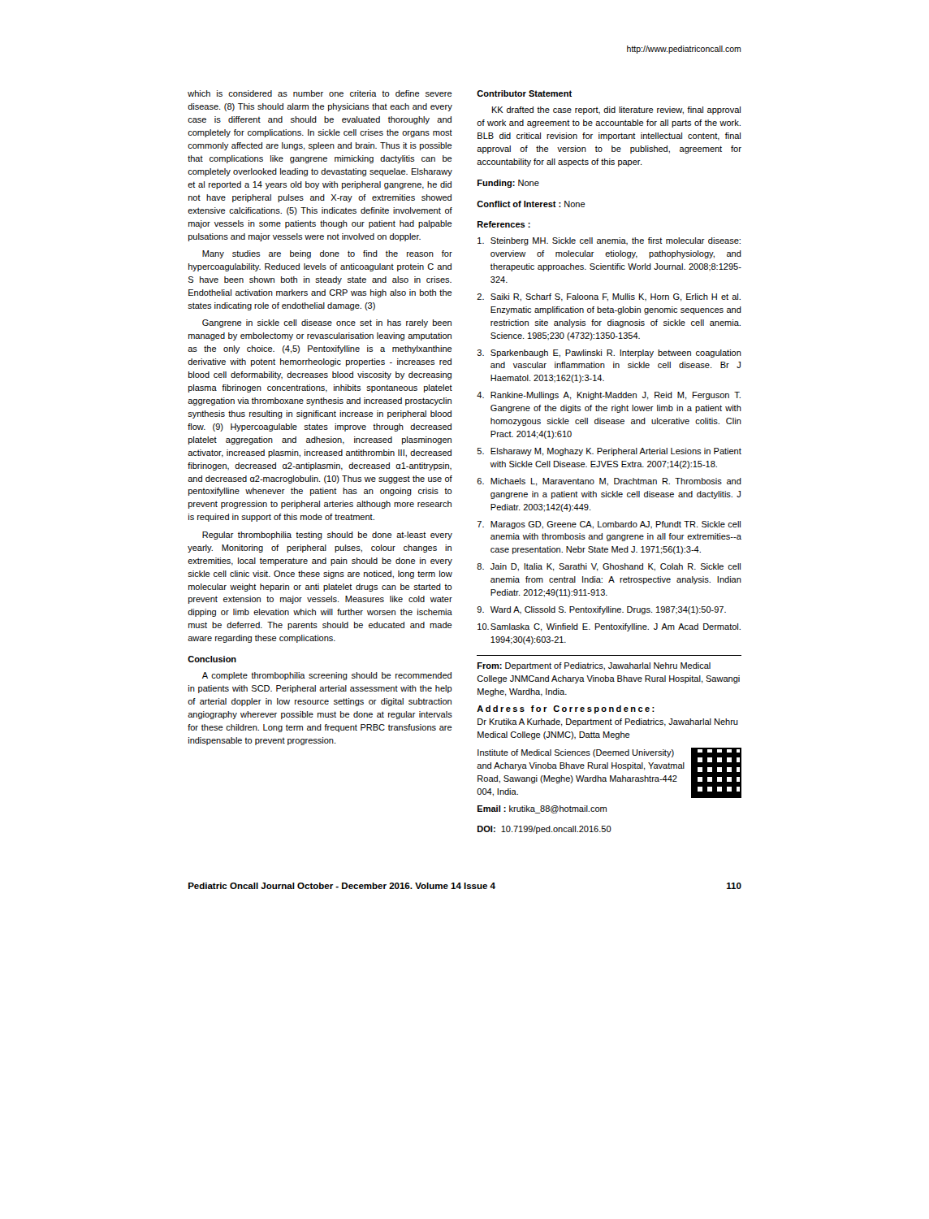http://www.pediatriconcall.com
which is considered as number one criteria to define severe disease. (8) This should alarm the physicians that each and every case is different and should be evaluated thoroughly and completely for complications. In sickle cell crises the organs most commonly affected are lungs, spleen and brain. Thus it is possible that complications like gangrene mimicking dactylitis can be completely overlooked leading to devastating sequelae. Elsharawy et al reported a 14 years old boy with peripheral gangrene, he did not have peripheral pulses and X-ray of extremities showed extensive calcifications. (5) This indicates definite involvement of major vessels in some patients though our patient had palpable pulsations and major vessels were not involved on doppler.
Many studies are being done to find the reason for hypercoagulability. Reduced levels of anticoagulant protein C and S have been shown both in steady state and also in crises. Endothelial activation markers and CRP was high also in both the states indicating role of endothelial damage. (3)
Gangrene in sickle cell disease once set in has rarely been managed by embolectomy or revascularisation leaving amputation as the only choice. (4,5) Pentoxifylline is a methylxanthine derivative with potent hemorrheologic properties - increases red blood cell deformability, decreases blood viscosity by decreasing plasma fibrinogen concentrations, inhibits spontaneous platelet aggregation via thromboxane synthesis and increased prostacyclin synthesis thus resulting in significant increase in peripheral blood flow. (9) Hypercoagulable states improve through decreased platelet aggregation and adhesion, increased plasminogen activator, increased plasmin, increased antithrombin III, decreased fibrinogen, decreased α2-antiplasmin, decreased α1-antitrypsin, and decreased α2-macroglobulin. (10) Thus we suggest the use of pentoxifylline whenever the patient has an ongoing crisis to prevent progression to peripheral arteries although more research is required in support of this mode of treatment.
Regular thrombophilia testing should be done at-least every yearly. Monitoring of peripheral pulses, colour changes in extremities, local temperature and pain should be done in every sickle cell clinic visit. Once these signs are noticed, long term low molecular weight heparin or anti platelet drugs can be started to prevent extension to major vessels. Measures like cold water dipping or limb elevation which will further worsen the ischemia must be deferred. The parents should be educated and made aware regarding these complications.
Conclusion
A complete thrombophilia screening should be recommended in patients with SCD. Peripheral arterial assessment with the help of arterial doppler in low resource settings or digital subtraction angiography wherever possible must be done at regular intervals for these children. Long term and frequent PRBC transfusions are indispensable to prevent progression.
Contributor Statement
KK drafted the case report, did literature review, final approval of work and agreement to be accountable for all parts of the work. BLB did critical revision for important intellectual content, final approval of the version to be published, agreement for accountability for all aspects of this paper.
Funding: None
Conflict of Interest : None
References :
Steinberg MH. Sickle cell anemia, the first molecular disease: overview of molecular etiology, pathophysiology, and therapeutic approaches. Scientific World Journal. 2008;8:1295-324.
Saiki R, Scharf S, Faloona F, Mullis K, Horn G, Erlich H et al. Enzymatic amplification of beta-globin genomic sequences and restriction site analysis for diagnosis of sickle cell anemia. Science. 1985;230 (4732):1350-1354.
Sparkenbaugh E, Pawlinski R. Interplay between coagulation and vascular inflammation in sickle cell disease. Br J Haematol. 2013;162(1):3-14.
Rankine-Mullings A, Knight-Madden J, Reid M, Ferguson T. Gangrene of the digits of the right lower limb in a patient with homozygous sickle cell disease and ulcerative colitis. Clin Pract. 2014;4(1):610
Elsharawy M, Moghazy K. Peripheral Arterial Lesions in Patient with Sickle Cell Disease. EJVES Extra. 2007;14(2):15-18.
Michaels L, Maraventano M, Drachtman R. Thrombosis and gangrene in a patient with sickle cell disease and dactylitis. J Pediatr. 2003;142(4):449.
Maragos GD, Greene CA, Lombardo AJ, Pfundt TR. Sickle cell anemia with thrombosis and gangrene in all four extremities--a case presentation. Nebr State Med J. 1971;56(1):3-4.
Jain D, Italia K, Sarathi V, Ghoshand K, Colah R. Sickle cell anemia from central India: A retrospective analysis. Indian Pediatr. 2012;49(11):911-913.
Ward A, Clissold S. Pentoxifylline. Drugs. 1987;34(1):50-97.
Samlaska C, Winfield E. Pentoxifylline. J Am Acad Dermatol. 1994;30(4):603-21.
From: Department of Pediatrics, Jawaharlal Nehru Medical College JNMCand Acharya Vinoba Bhave Rural Hospital, Sawangi Meghe, Wardha, India.
Address for Correspondence:
Dr Krutika A Kurhade, Department of Pediatrics, Jawaharlal Nehru Medical College (JNMC), Datta Meghe
Institute of Medical Sciences (Deemed University) and Acharya Vinoba Bhave Rural Hospital, Yavatmal Road, Sawangi (Meghe) Wardha Maharashtra-442 004, India.
Email : krutika_88@hotmail.com
DOI: 10.7199/ped.oncall.2016.50
Pediatric Oncall Journal October - December 2016. Volume 14 Issue 4 110